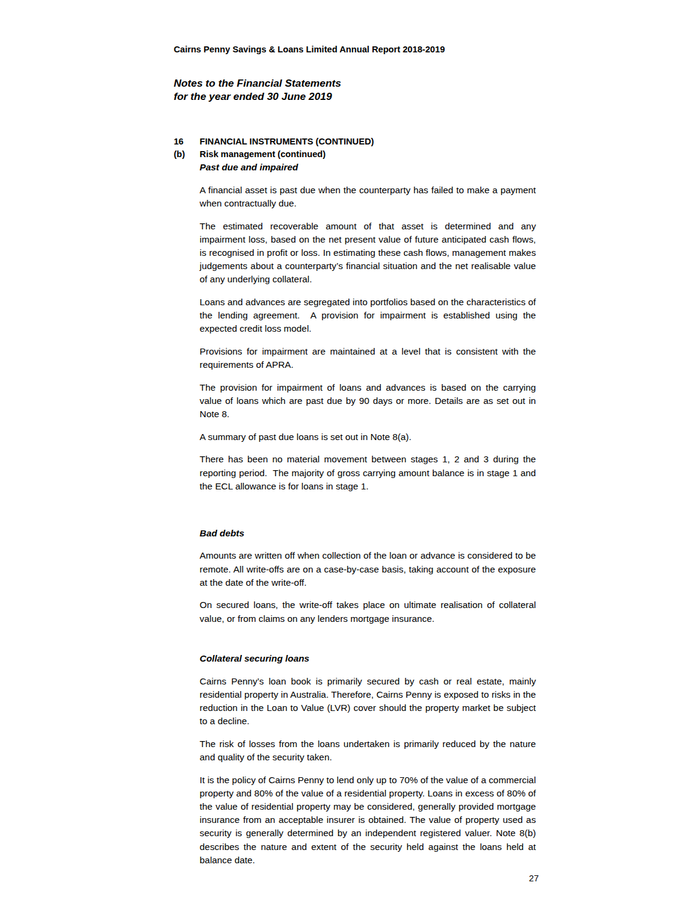Cairns Penny Savings & Loans Limited Annual Report 2018-2019
Notes to the Financial Statements
for the year ended 30 June 2019
16 FINANCIAL INSTRUMENTS (CONTINUED)
(b) Risk management (continued)
Past due and impaired
A financial asset is past due when the counterparty has failed to make a payment when contractually due.
The estimated recoverable amount of that asset is determined and any impairment loss, based on the net present value of future anticipated cash flows, is recognised in profit or loss. In estimating these cash flows, management makes judgements about a counterparty’s financial situation and the net realisable value of any underlying collateral.
Loans and advances are segregated into portfolios based on the characteristics of the lending agreement. A provision for impairment is established using the expected credit loss model.
Provisions for impairment are maintained at a level that is consistent with the requirements of APRA.
The provision for impairment of loans and advances is based on the carrying value of loans which are past due by 90 days or more. Details are as set out in Note 8.
A summary of past due loans is set out in Note 8(a).
There has been no material movement between stages 1, 2 and 3 during the reporting period. The majority of gross carrying amount balance is in stage 1 and the ECL allowance is for loans in stage 1.
Bad debts
Amounts are written off when collection of the loan or advance is considered to be remote. All write-offs are on a case-by-case basis, taking account of the exposure at the date of the write-off.
On secured loans, the write-off takes place on ultimate realisation of collateral value, or from claims on any lenders mortgage insurance.
Collateral securing loans
Cairns Penny’s loan book is primarily secured by cash or real estate, mainly residential property in Australia. Therefore, Cairns Penny is exposed to risks in the reduction in the Loan to Value (LVR) cover should the property market be subject to a decline.
The risk of losses from the loans undertaken is primarily reduced by the nature and quality of the security taken.
It is the policy of Cairns Penny to lend only up to 70% of the value of a commercial property and 80% of the value of a residential property. Loans in excess of 80% of the value of residential property may be considered, generally provided mortgage insurance from an acceptable insurer is obtained. The value of property used as security is generally determined by an independent registered valuer. Note 8(b) describes the nature and extent of the security held against the loans held at balance date.
27